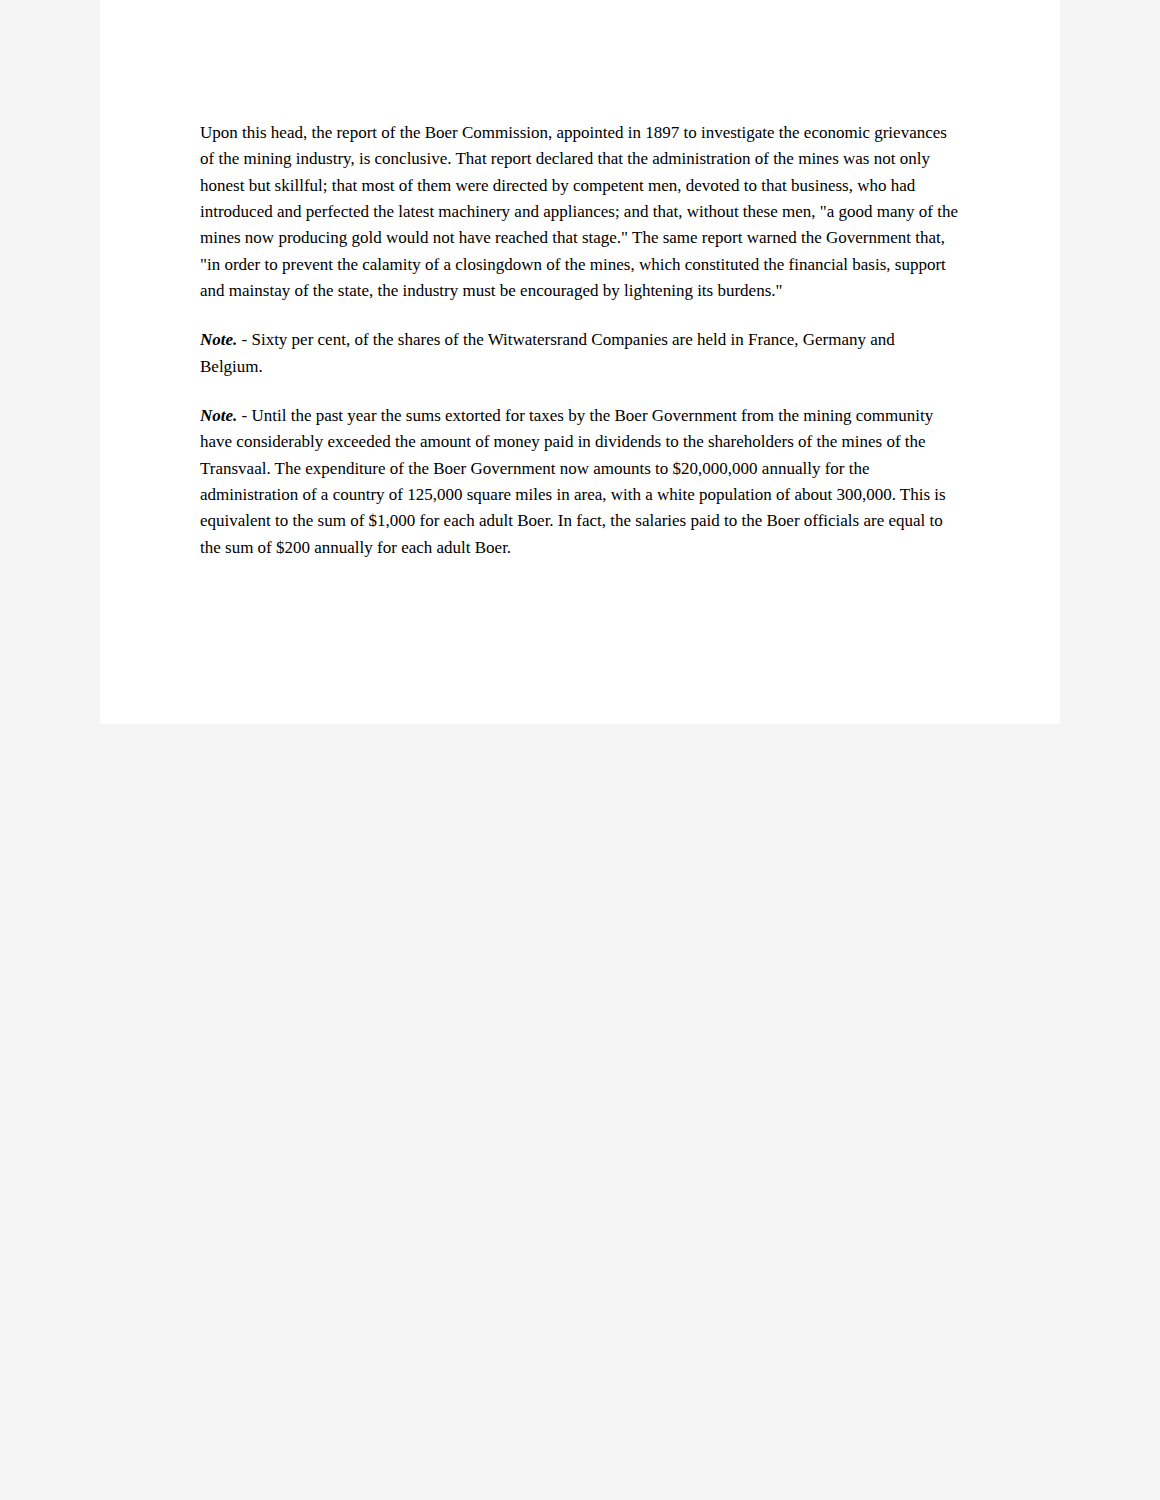Upon this head, the report of the Boer Commission, appointed in 1897 to investigate the economic grievances of the mining industry, is conclusive. That report declared that the administration of the mines was not only honest but skillful; that most of them were directed by competent men, devoted to that business, who had introduced and perfected the latest machinery and appliances; and that, without these men, "a good many of the mines now producing gold would not have reached that stage." The same report warned the Government that, "in order to prevent the calamity of a closingdown of the mines, which constituted the financial basis, support and mainstay of the state, the industry must be encouraged by lightening its burdens."
Note. - Sixty per cent, of the shares of the Witwatersrand Companies are held in France, Germany and Belgium.
Note. - Until the past year the sums extorted for taxes by the Boer Government from the mining community have considerably exceeded the amount of money paid in dividends to the shareholders of the mines of the Transvaal. The expenditure of the Boer Government now amounts to $20,000,000 annually for the administration of a country of 125,000 square miles in area, with a white population of about 300,000. This is equivalent to the sum of $1,000 for each adult Boer. In fact, the salaries paid to the Boer officials are equal to the sum of $200 annually for each adult Boer.